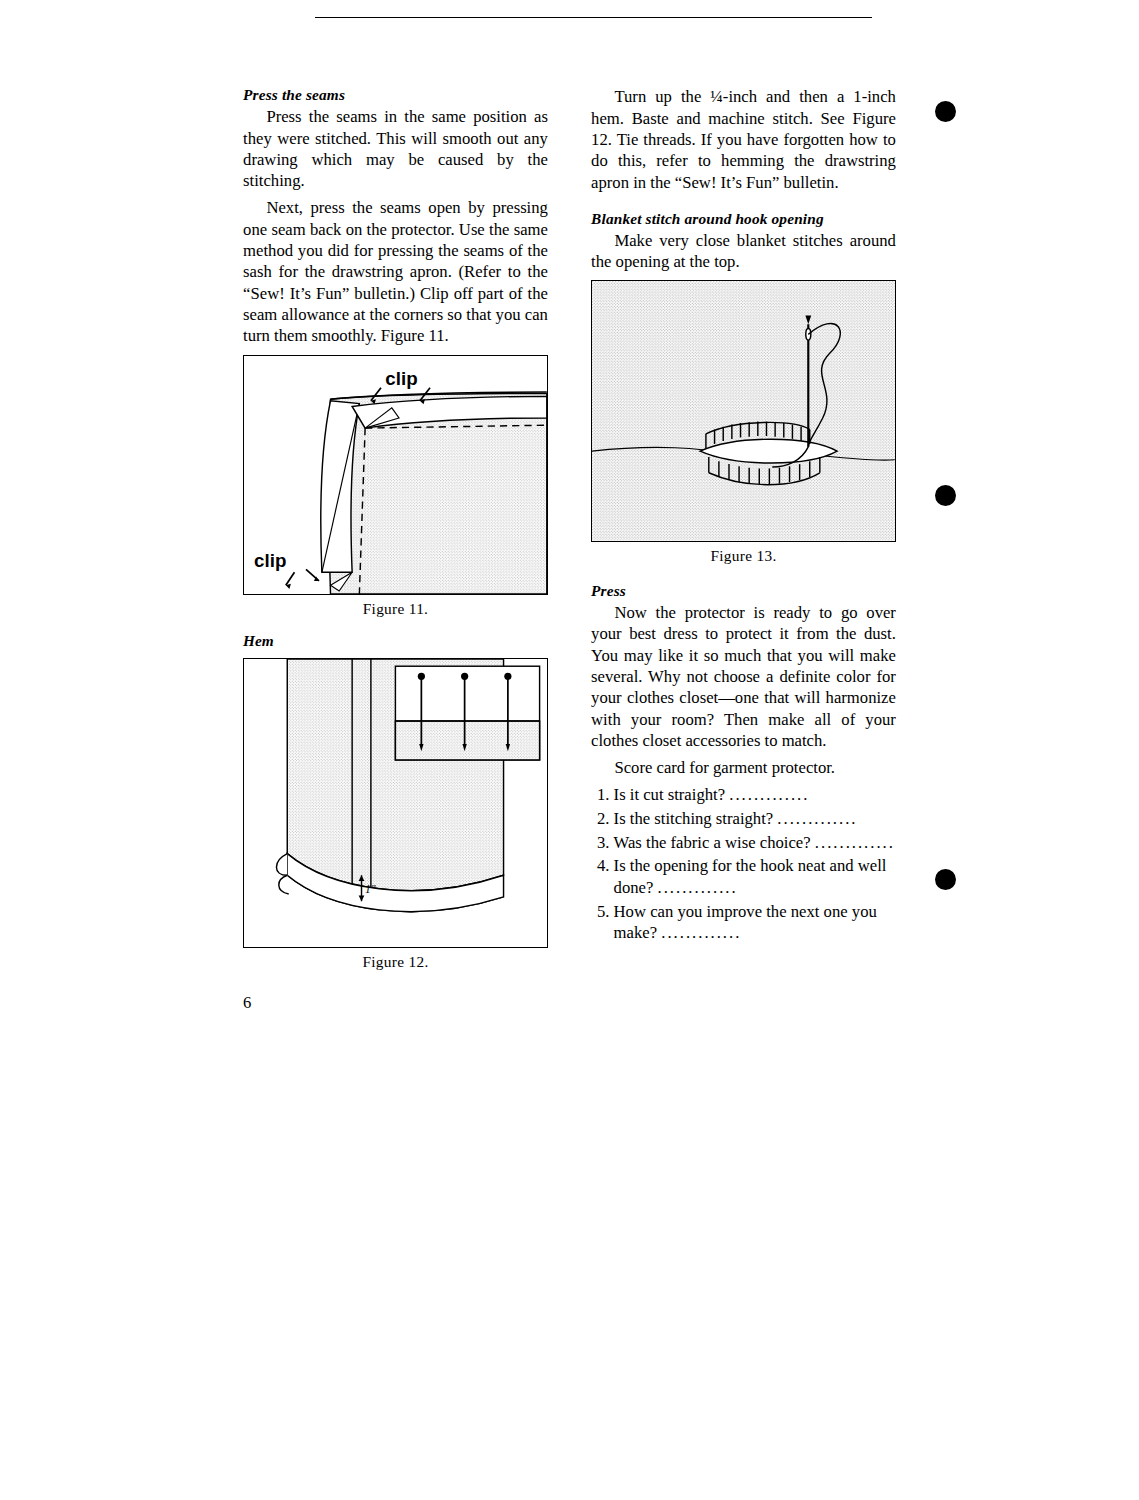Press the seams
Press the seams in the same position as they were stitched. This will smooth out any drawing which may be caused by the stitching.
Next, press the seams open by pressing one seam back on the protector. Use the same method you did for pressing the seams of the sash for the drawstring apron. (Refer to the “Sew! It’s Fun” bulletin.) Clip off part of the seam allowance at the corners so that you can turn them smoothly. Figure 11.
clip clip
Figure 11.
Hem
1"
Figure 12.
Turn up the ¼-inch and then a 1-inch hem. Baste and machine stitch. See Figure 12. Tie threads. If you have forgotten how to do this, refer to hemming the drawstring apron in the “Sew! It’s Fun” bulletin.
Blanket stitch around hook opening
Make very close blanket stitches around the opening at the top.
Figure 13.
Press
Now the protector is ready to go over your best dress to protect it from the dust. You may like it so much that you will make several. Why not choose a definite color for your clothes closet—one that will harmonize with your room? Then make all of your clothes closet accessories to match.
Score card for garment protector.
Is it cut straight? .............
Is the stitching straight? .............
Was the fabric a wise choice? .............
Is the opening for the hook neat and well done? .............
How can you improve the next one you make? .............
6